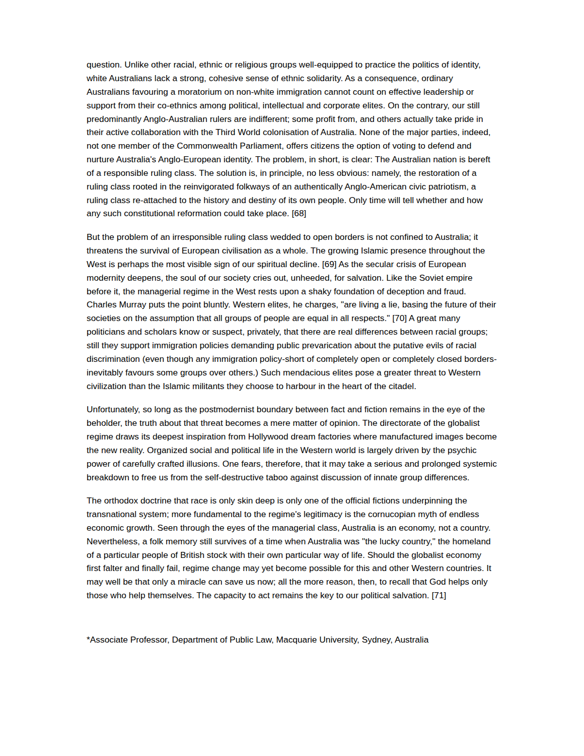question. Unlike other racial, ethnic or religious groups well-equipped to practice the politics of identity, white Australians lack a strong, cohesive sense of ethnic solidarity. As a consequence, ordinary Australians favouring a moratorium on non-white immigration cannot count on effective leadership or support from their co-ethnics among political, intellectual and corporate elites. On the contrary, our still predominantly Anglo-Australian rulers are indifferent; some profit from, and others actually take pride in their active collaboration with the Third World colonisation of Australia. None of the major parties, indeed, not one member of the Commonwealth Parliament, offers citizens the option of voting to defend and nurture Australia's Anglo-European identity. The problem, in short, is clear: The Australian nation is bereft of a responsible ruling class. The solution is, in principle, no less obvious: namely, the restoration of a ruling class rooted in the reinvigorated folkways of an authentically Anglo-American civic patriotism, a ruling class re-attached to the history and destiny of its own people. Only time will tell whether and how any such constitutional reformation could take place. [68]
But the problem of an irresponsible ruling class wedded to open borders is not confined to Australia; it threatens the survival of European civilisation as a whole. The growing Islamic presence throughout the West is perhaps the most visible sign of our spiritual decline. [69] As the secular crisis of European modernity deepens, the soul of our society cries out, unheeded, for salvation. Like the Soviet empire before it, the managerial regime in the West rests upon a shaky foundation of deception and fraud. Charles Murray puts the point bluntly. Western elites, he charges, "are living a lie, basing the future of their societies on the assumption that all groups of people are equal in all respects." [70] A great many politicians and scholars know or suspect, privately, that there are real differences between racial groups; still they support immigration policies demanding public prevarication about the putative evils of racial discrimination (even though any immigration policy-short of completely open or completely closed borders-inevitably favours some groups over others.) Such mendacious elites pose a greater threat to Western civilization than the Islamic militants they choose to harbour in the heart of the citadel.
Unfortunately, so long as the postmodernist boundary between fact and fiction remains in the eye of the beholder, the truth about that threat becomes a mere matter of opinion. The directorate of the globalist regime draws its deepest inspiration from Hollywood dream factories where manufactured images become the new reality. Organized social and political life in the Western world is largely driven by the psychic power of carefully crafted illusions. One fears, therefore, that it may take a serious and prolonged systemic breakdown to free us from the self-destructive taboo against discussion of innate group differences.
The orthodox doctrine that race is only skin deep is only one of the official fictions underpinning the transnational system; more fundamental to the regime's legitimacy is the cornucopian myth of endless economic growth. Seen through the eyes of the managerial class, Australia is an economy, not a country. Nevertheless, a folk memory still survives of a time when Australia was "the lucky country," the homeland of a particular people of British stock with their own particular way of life. Should the globalist economy first falter and finally fail, regime change may yet become possible for this and other Western countries. It may well be that only a miracle can save us now; all the more reason, then, to recall that God helps only those who help themselves. The capacity to act remains the key to our political salvation. [71]
*Associate Professor, Department of Public Law, Macquarie University, Sydney, Australia